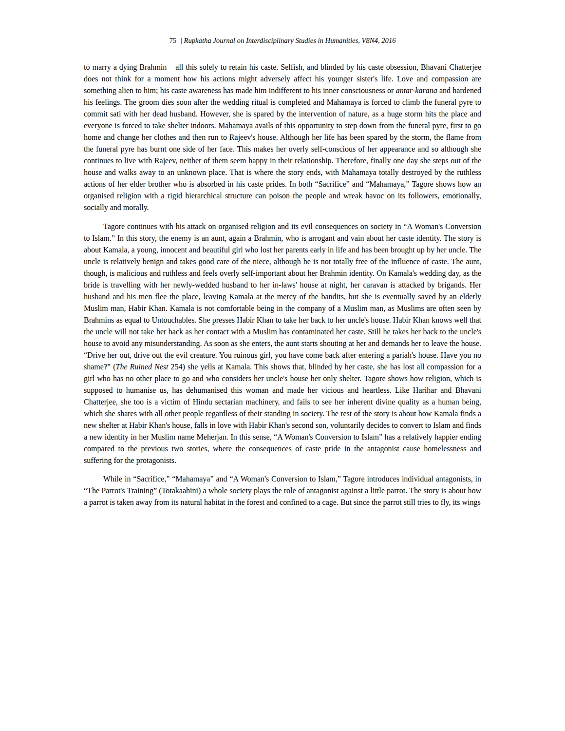75| Rupkatha Journal on Interdisciplinary Studies in Humanities, V8N4, 2016
to marry a dying Brahmin – all this solely to retain his caste. Selfish, and blinded by his caste obsession, Bhavani Chatterjee does not think for a moment how his actions might adversely affect his younger sister's life. Love and compassion are something alien to him; his caste awareness has made him indifferent to his inner consciousness or antar-karana and hardened his feelings. The groom dies soon after the wedding ritual is completed and Mahamaya is forced to climb the funeral pyre to commit sati with her dead husband. However, she is spared by the intervention of nature, as a huge storm hits the place and everyone is forced to take shelter indoors. Mahamaya avails of this opportunity to step down from the funeral pyre, first to go home and change her clothes and then run to Rajeev's house. Although her life has been spared by the storm, the flame from the funeral pyre has burnt one side of her face. This makes her overly self-conscious of her appearance and so although she continues to live with Rajeev, neither of them seem happy in their relationship. Therefore, finally one day she steps out of the house and walks away to an unknown place. That is where the story ends, with Mahamaya totally destroyed by the ruthless actions of her elder brother who is absorbed in his caste prides. In both “Sacrifice” and “Mahamaya,” Tagore shows how an organised religion with a rigid hierarchical structure can poison the people and wreak havoc on its followers, emotionally, socially and morally.
Tagore continues with his attack on organised religion and its evil consequences on society in “A Woman's Conversion to Islam.” In this story, the enemy is an aunt, again a Brahmin, who is arrogant and vain about her caste identity. The story is about Kamala, a young, innocent and beautiful girl who lost her parents early in life and has been brought up by her uncle. The uncle is relatively benign and takes good care of the niece, although he is not totally free of the influence of caste. The aunt, though, is malicious and ruthless and feels overly self-important about her Brahmin identity. On Kamala's wedding day, as the bride is travelling with her newly-wedded husband to her in-laws' house at night, her caravan is attacked by brigands. Her husband and his men flee the place, leaving Kamala at the mercy of the bandits, but she is eventually saved by an elderly Muslim man, Habir Khan. Kamala is not comfortable being in the company of a Muslim man, as Muslims are often seen by Brahmins as equal to Untouchables. She presses Habir Khan to take her back to her uncle's house. Habir Khan knows well that the uncle will not take her back as her contact with a Muslim has contaminated her caste. Still he takes her back to the uncle's house to avoid any misunderstanding. As soon as she enters, the aunt starts shouting at her and demands her to leave the house. “Drive her out, drive out the evil creature. You ruinous girl, you have come back after entering a pariah's house. Have you no shame?” (The Ruined Nest 254) she yells at Kamala. This shows that, blinded by her caste, she has lost all compassion for a girl who has no other place to go and who considers her uncle's house her only shelter. Tagore shows how religion, which is supposed to humanise us, has dehumanised this woman and made her vicious and heartless. Like Harihar and Bhavani Chatterjee, she too is a victim of Hindu sectarian machinery, and fails to see her inherent divine quality as a human being, which she shares with all other people regardless of their standing in society. The rest of the story is about how Kamala finds a new shelter at Habir Khan's house, falls in love with Habir Khan's second son, voluntarily decides to convert to Islam and finds a new identity in her Muslim name Meherjan. In this sense, “A Woman's Conversion to Islam” has a relatively happier ending compared to the previous two stories, where the consequences of caste pride in the antagonist cause homelessness and suffering for the protagonists.
While in “Sacrifice,” “Mahamaya” and “A Woman's Conversion to Islam,” Tagore introduces individual antagonists, in “The Parrot's Training” (Totakaahini) a whole society plays the role of antagonist against a little parrot. The story is about how a parrot is taken away from its natural habitat in the forest and confined to a cage. But since the parrot still tries to fly, its wings